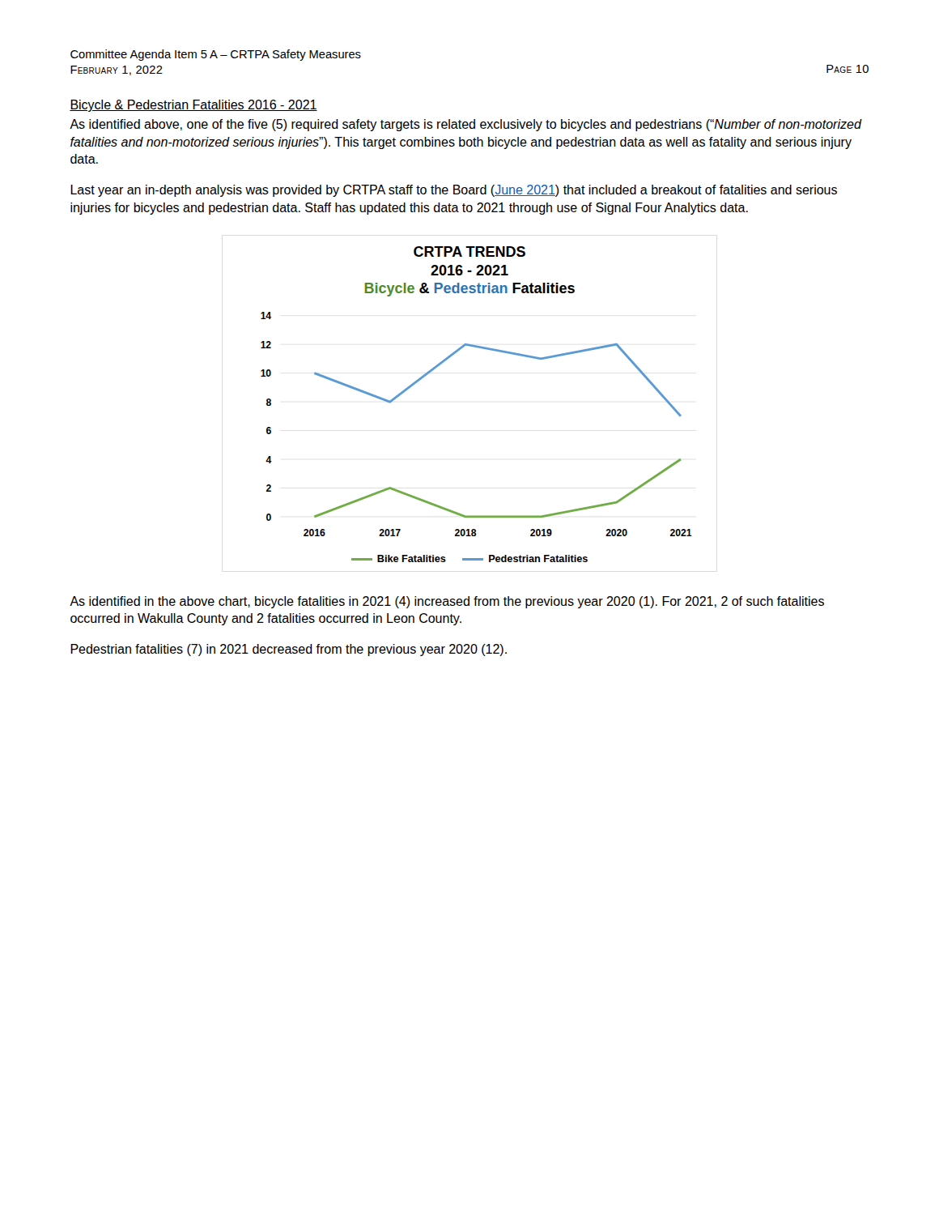Committee Agenda Item 5 A – CRTPA Safety Measures
February 1, 2022
Page 10
Bicycle & Pedestrian Fatalities 2016 - 2021
As identified above, one of the five (5) required safety targets is related exclusively to bicycles and pedestrians (“Number of non-motorized fatalities and non-motorized serious injuries”). This target combines both bicycle and pedestrian data as well as fatality and serious injury data.
Last year an in-depth analysis was provided by CRTPA staff to the Board (June 2021) that included a breakout of fatalities and serious injuries for bicycles and pedestrian data. Staff has updated this data to 2021 through use of Signal Four Analytics data.
CRTPA TRENDS
2016 - 2021
Bicycle & Pedestrian Fatalities
14 12 10 8 6 4 2 0 2016 2017 2018 2019 2020 2021
Bike Fatalities
Pedestrian Fatalities
As identified in the above chart, bicycle fatalities in 2021 (4) increased from the previous year 2020 (1). For 2021, 2 of such fatalities occurred in Wakulla County and 2 fatalities occurred in Leon County.
Pedestrian fatalities (7) in 2021 decreased from the previous year 2020 (12).